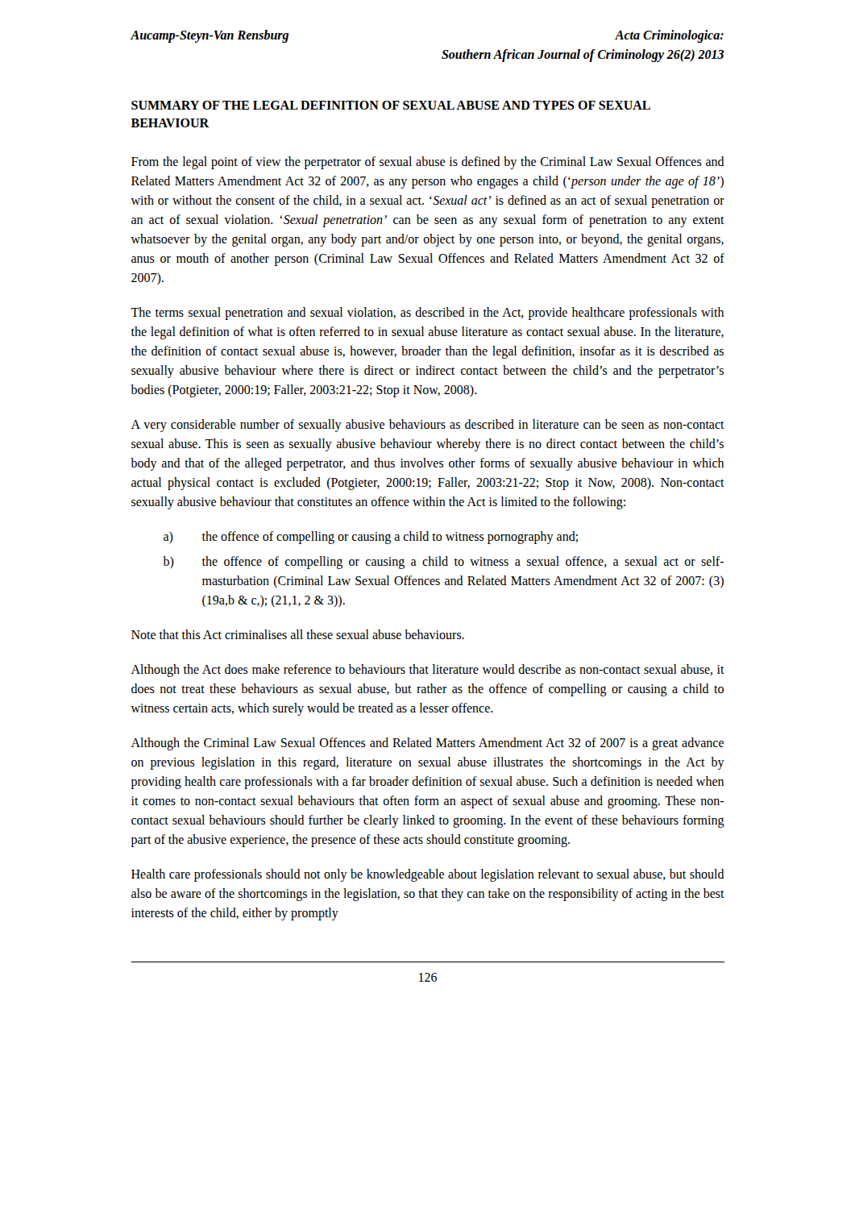Aucamp-Steyn-Van Rensburg
Acta Criminologica:
Southern African Journal of Criminology 26(2) 2013
Summary of the legal definition of sexual abuse and types of sexual behaviour
From the legal point of view the perpetrator of sexual abuse is defined by the Criminal Law Sexual Offences and Related Matters Amendment Act 32 of 2007, as any person who engages a child (‘person under the age of 18’) with or without the consent of the child, in a sexual act. ‘Sexual act’ is defined as an act of sexual penetration or an act of sexual violation. ‘Sexual penetration’ can be seen as any sexual form of penetration to any extent whatsoever by the genital organ, any body part and/or object by one person into, or beyond, the genital organs, anus or mouth of another person (Criminal Law Sexual Offences and Related Matters Amendment Act 32 of 2007).
The terms sexual penetration and sexual violation, as described in the Act, provide healthcare professionals with the legal definition of what is often referred to in sexual abuse literature as contact sexual abuse. In the literature, the definition of contact sexual abuse is, however, broader than the legal definition, insofar as it is described as sexually abusive behaviour where there is direct or indirect contact between the child’s and the perpetrator’s bodies (Potgieter, 2000:19; Faller, 2003:21-22; Stop it Now, 2008).
A very considerable number of sexually abusive behaviours as described in literature can be seen as non-contact sexual abuse. This is seen as sexually abusive behaviour whereby there is no direct contact between the child’s body and that of the alleged perpetrator, and thus involves other forms of sexually abusive behaviour in which actual physical contact is excluded (Potgieter, 2000:19; Faller, 2003:21-22; Stop it Now, 2008). Non-contact sexually abusive behaviour that constitutes an offence within the Act is limited to the following:
a) the offence of compelling or causing a child to witness pornography and;
b) the offence of compelling or causing a child to witness a sexual offence, a sexual act or self-masturbation (Criminal Law Sexual Offences and Related Matters Amendment Act 32 of 2007: (3) (19a,b & c,); (21,1, 2 & 3)).
Note that this Act criminalises all these sexual abuse behaviours.
Although the Act does make reference to behaviours that literature would describe as non-contact sexual abuse, it does not treat these behaviours as sexual abuse, but rather as the offence of compelling or causing a child to witness certain acts, which surely would be treated as a lesser offence.
Although the Criminal Law Sexual Offences and Related Matters Amendment Act 32 of 2007 is a great advance on previous legislation in this regard, literature on sexual abuse illustrates the shortcomings in the Act by providing health care professionals with a far broader definition of sexual abuse. Such a definition is needed when it comes to non-contact sexual behaviours that often form an aspect of sexual abuse and grooming. These non-contact sexual behaviours should further be clearly linked to grooming. In the event of these behaviours forming part of the abusive experience, the presence of these acts should constitute grooming.
Health care professionals should not only be knowledgeable about legislation relevant to sexual abuse, but should also be aware of the shortcomings in the legislation, so that they can take on the responsibility of acting in the best interests of the child, either by promptly
126